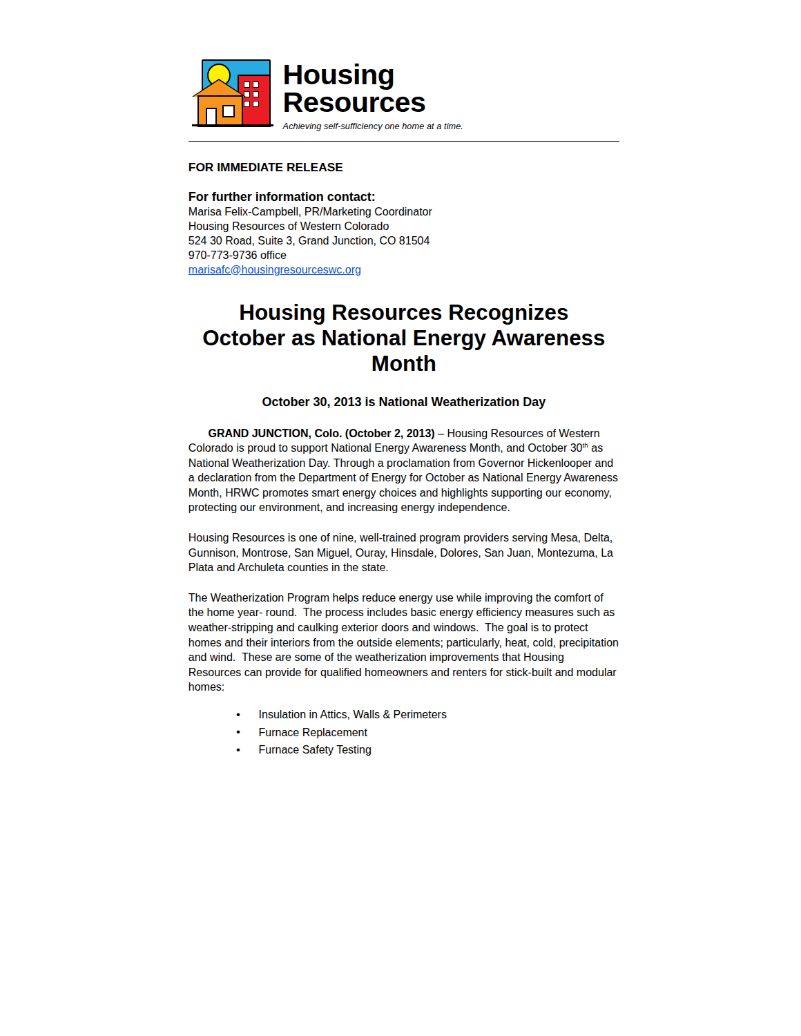Housing
Resources
Achieving self-sufficiency one home at a time.
FOR IMMEDIATE RELEASE
For further information contact:
Marisa Felix-Campbell, PR/Marketing Coordinator
Housing Resources of Western Colorado
524 30 Road, Suite 3, Grand Junction, CO 81504
970-773-9736 office
marisafc@housingresourceswc.org
Housing Resources Recognizes October as National Energy Awareness Month
October 30, 2013 is National Weatherization Day
GRAND JUNCTION, Colo. (October 2, 2013) – Housing Resources of Western Colorado is proud to support National Energy Awareness Month, and October 30th as National Weatherization Day. Through a proclamation from Governor Hickenlooper and a declaration from the Department of Energy for October as National Energy Awareness Month, HRWC promotes smart energy choices and highlights supporting our economy, protecting our environment, and increasing energy independence.
Housing Resources is one of nine, well-trained program providers serving Mesa, Delta, Gunnison, Montrose, San Miguel, Ouray, Hinsdale, Dolores, San Juan, Montezuma, La Plata and Archuleta counties in the state.
The Weatherization Program helps reduce energy use while improving the comfort of the home year- round. The process includes basic energy efficiency measures such as weather-stripping and caulking exterior doors and windows. The goal is to protect homes and their interiors from the outside elements; particularly, heat, cold, precipitation and wind. These are some of the weatherization improvements that Housing Resources can provide for qualified homeowners and renters for stick-built and modular homes:
Insulation in Attics, Walls & Perimeters
Furnace Replacement
Furnace Safety Testing